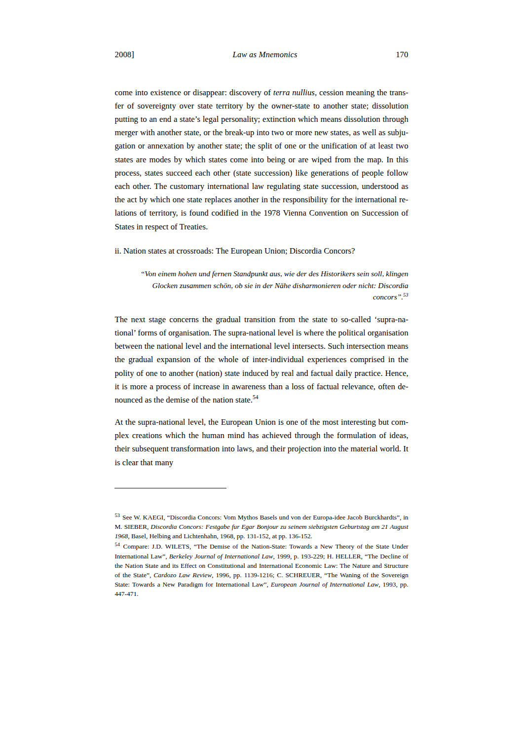2008] Law as Mnemonics 170
come into existence or disappear: discovery of terra nullius, cession meaning the transfer of sovereignty over state territory by the owner-state to another state; dissolution putting to an end a state’s legal personality; extinction which means dissolution through merger with another state, or the break-up into two or more new states, as well as subjugation or annexation by another state; the split of one or the unification of at least two states are modes by which states come into being or are wiped from the map. In this process, states succeed each other (state succession) like generations of people follow each other. The customary international law regulating state succession, understood as the act by which one state replaces another in the responsibility for the international relations of territory, is found codified in the 1978 Vienna Convention on Succession of States in respect of Treaties.
ii. Nation states at crossroads: The European Union; Discordia Concors?
“Von einem hohen und fernen Standpunkt aus, wie der des Historikers sein soll, klingen Glocken zusammen schön, ob sie in der Nähe disharmonieren oder nicht: Discordia concors”.53
The next stage concerns the gradual transition from the state to so-called ‘supra-national’ forms of organisation. The supra-national level is where the political organisation between the national level and the international level intersects. Such intersection means the gradual expansion of the whole of inter-individual experiences comprised in the polity of one to another (nation) state induced by real and factual daily practice. Hence, it is more a process of increase in awareness than a loss of factual relevance, often denounced as the demise of the nation state.54
At the supra-national level, the European Union is one of the most interesting but complex creations which the human mind has achieved through the formulation of ideas, their subsequent transformation into laws, and their projection into the material world. It is clear that many
53 See W. KAEGI, “Discordia Concors: Vom Mythos Basels und von der Europa-idee Jacob Burckhardts”, in M. SIEBER, Discordia Concors: Festgabe fur Egar Bonjour zu seinem siebzigsten Geburtstag am 21 August 1968, Basel, Helbing and Lichtenhahn, 1968, pp. 131-152, at pp. 136-152.
54 Compare: J.D. WILETS, “The Demise of the Nation-State: Towards a New Theory of the State Under International Law”, Berkeley Journal of International Law, 1999, p. 193-229; H. HELLER, “The Decline of the Nation State and its Effect on Constitutional and International Economic Law: The Nature and Structure of the State”, Cardozo Law Review, 1996, pp. 1139-1216; C. SCHREUER, “The Waning of the Sovereign State: Towards a New Paradigm for International Law”, European Journal of International Law, 1993, pp. 447-471.